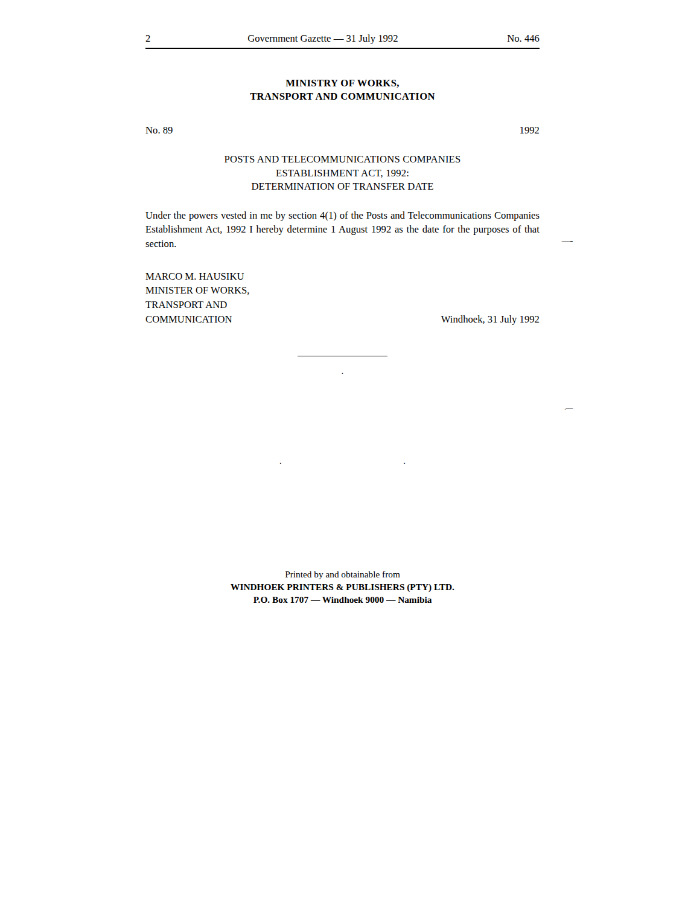2
Government Gazette — 31 July 1992
No. 446
MINISTRY OF WORKS,
TRANSPORT AND COMMUNICATION
No. 89
1992
POSTS AND TELECOMMUNICATIONS COMPANIES
ESTABLISHMENT ACT, 1992:
DETERMINATION OF TRANSFER DATE
Under the powers vested in me by section 4(1) of the Posts and Telecommunications Companies Establishment Act, 1992 I hereby determine 1 August 1992 as the date for the purposes of that section.
MARCO M. HAUSIKU
MINISTER OF WORKS,
TRANSPORT AND
COMMUNICATION
Windhoek, 31 July 1992
—‑
.—
.
. .
Printed by and obtainable from
WINDHOEK PRINTERS & PUBLISHERS (PTY) LTD.
P.O. Box 1707 — Windhoek 9000 — Namibia